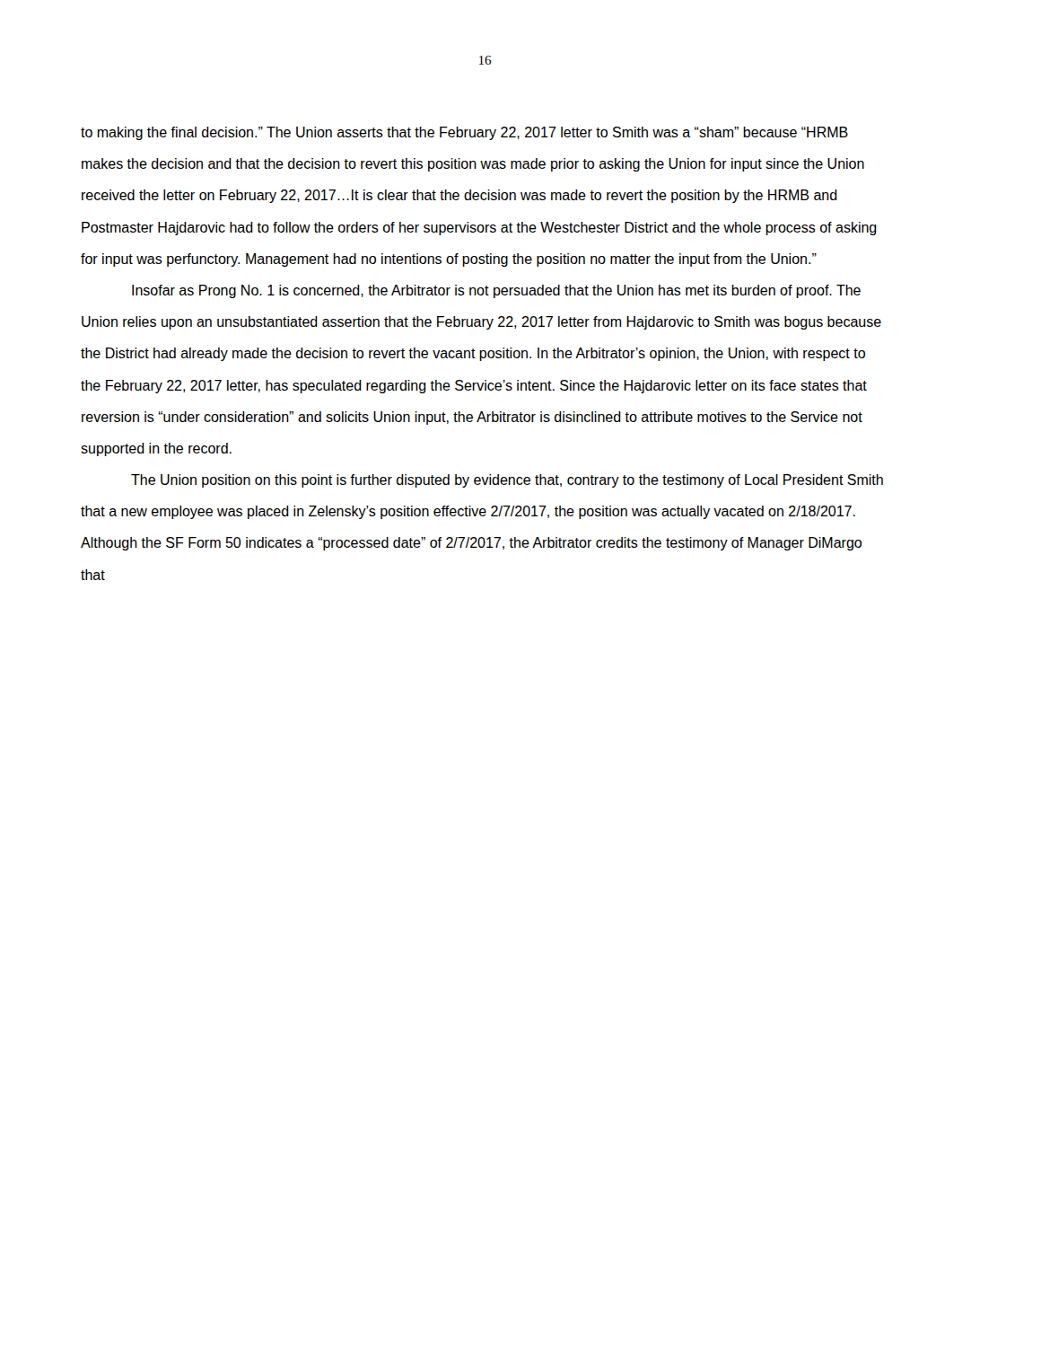16
to making the final decision.” The Union asserts that the February 22, 2017 letter to Smith was a “sham” because “HRMB makes the decision and that the decision to revert this position was made prior to asking the Union for input since the Union received the letter on February 22, 2017…It is clear that the decision was made to revert the position by the HRMB and Postmaster Hajdarovic had to follow the orders of her supervisors at the Westchester District and the whole process of asking for input was perfunctory. Management had no intentions of posting the position no matter the input from the Union.”
Insofar as Prong No. 1 is concerned, the Arbitrator is not persuaded that the Union has met its burden of proof. The Union relies upon an unsubstantiated assertion that the February 22, 2017 letter from Hajdarovic to Smith was bogus because the District had already made the decision to revert the vacant position. In the Arbitrator’s opinion, the Union, with respect to the February 22, 2017 letter, has speculated regarding the Service’s intent. Since the Hajdarovic letter on its face states that reversion is “under consideration” and solicits Union input, the Arbitrator is disinclined to attribute motives to the Service not supported in the record.
The Union position on this point is further disputed by evidence that, contrary to the testimony of Local President Smith that a new employee was placed in Zelensky’s position effective 2/7/2017, the position was actually vacated on 2/18/2017. Although the SF Form 50 indicates a “processed date” of 2/7/2017, the Arbitrator credits the testimony of Manager DiMargo that